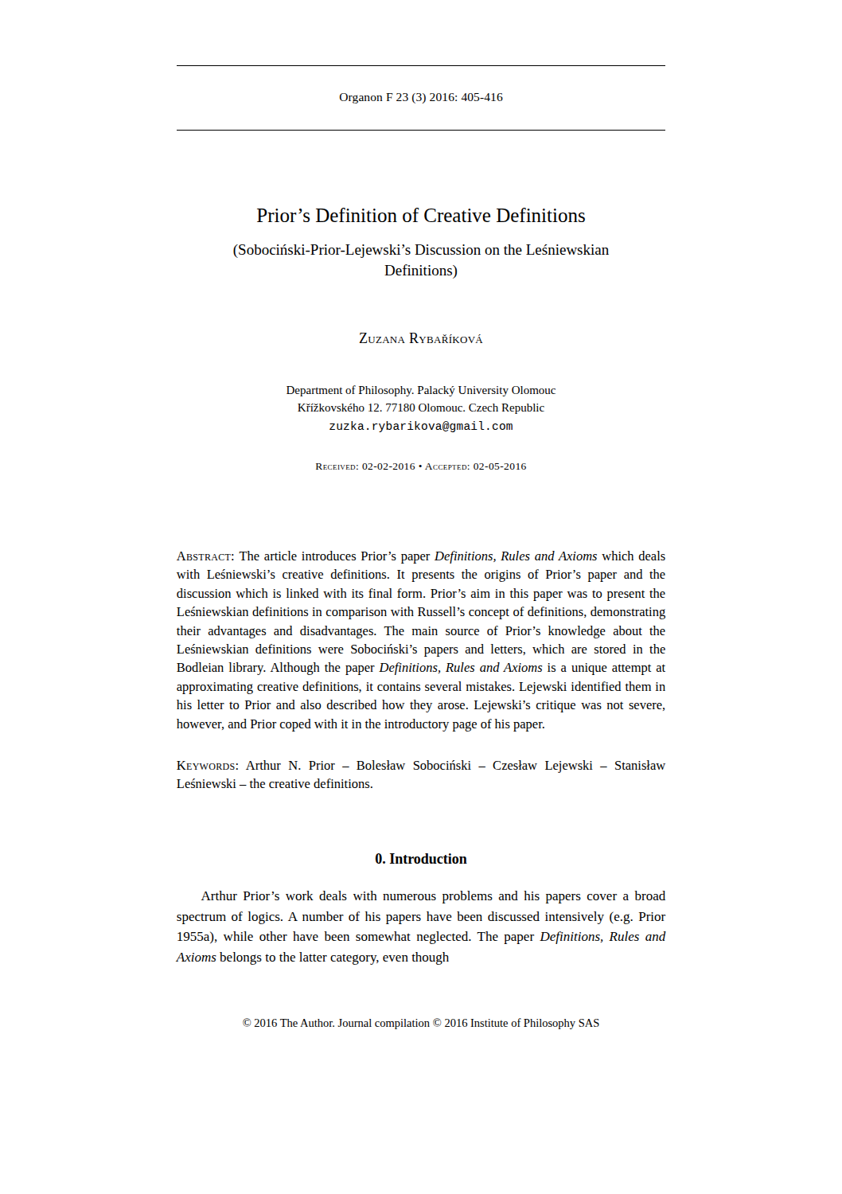Organon F 23 (3) 2016: 405-416
Prior’s Definition of Creative Definitions
(Sobociński-Prior-Lejewski’s Discussion on the Leśniewskian Definitions)
Zuzana Rybaříková
Department of Philosophy. Palacký University Olomouc
Křížkovského 12. 77180 Olomouc. Czech Republic
zuzka.rybarikova@gmail.com
Received: 02-02-2016 • Accepted: 02-05-2016
Abstract: The article introduces Prior’s paper Definitions, Rules and Axioms which deals with Leśniewski’s creative definitions. It presents the origins of Prior’s paper and the discussion which is linked with its final form. Prior’s aim in this paper was to present the Leśniewskian definitions in comparison with Russell’s concept of definitions, demonstrating their advantages and disadvantages. The main source of Prior’s knowledge about the Leśniewskian definitions were Sobociński’s papers and letters, which are stored in the Bodleian library. Although the paper Definitions, Rules and Axioms is a unique attempt at approximating creative definitions, it contains several mistakes. Lejewski identified them in his letter to Prior and also described how they arose. Lejewski’s critique was not severe, however, and Prior coped with it in the introductory page of his paper.
Keywords: Arthur N. Prior – Bolesław Sobociński – Czesław Lejewski – Stanisław Leśniewski – the creative definitions.
0. Introduction
Arthur Prior’s work deals with numerous problems and his papers cover a broad spectrum of logics. A number of his papers have been discussed intensively (e.g. Prior 1955a), while other have been somewhat neglected. The paper Definitions, Rules and Axioms belongs to the latter category, even though
© 2016 The Author. Journal compilation © 2016 Institute of Philosophy SAS